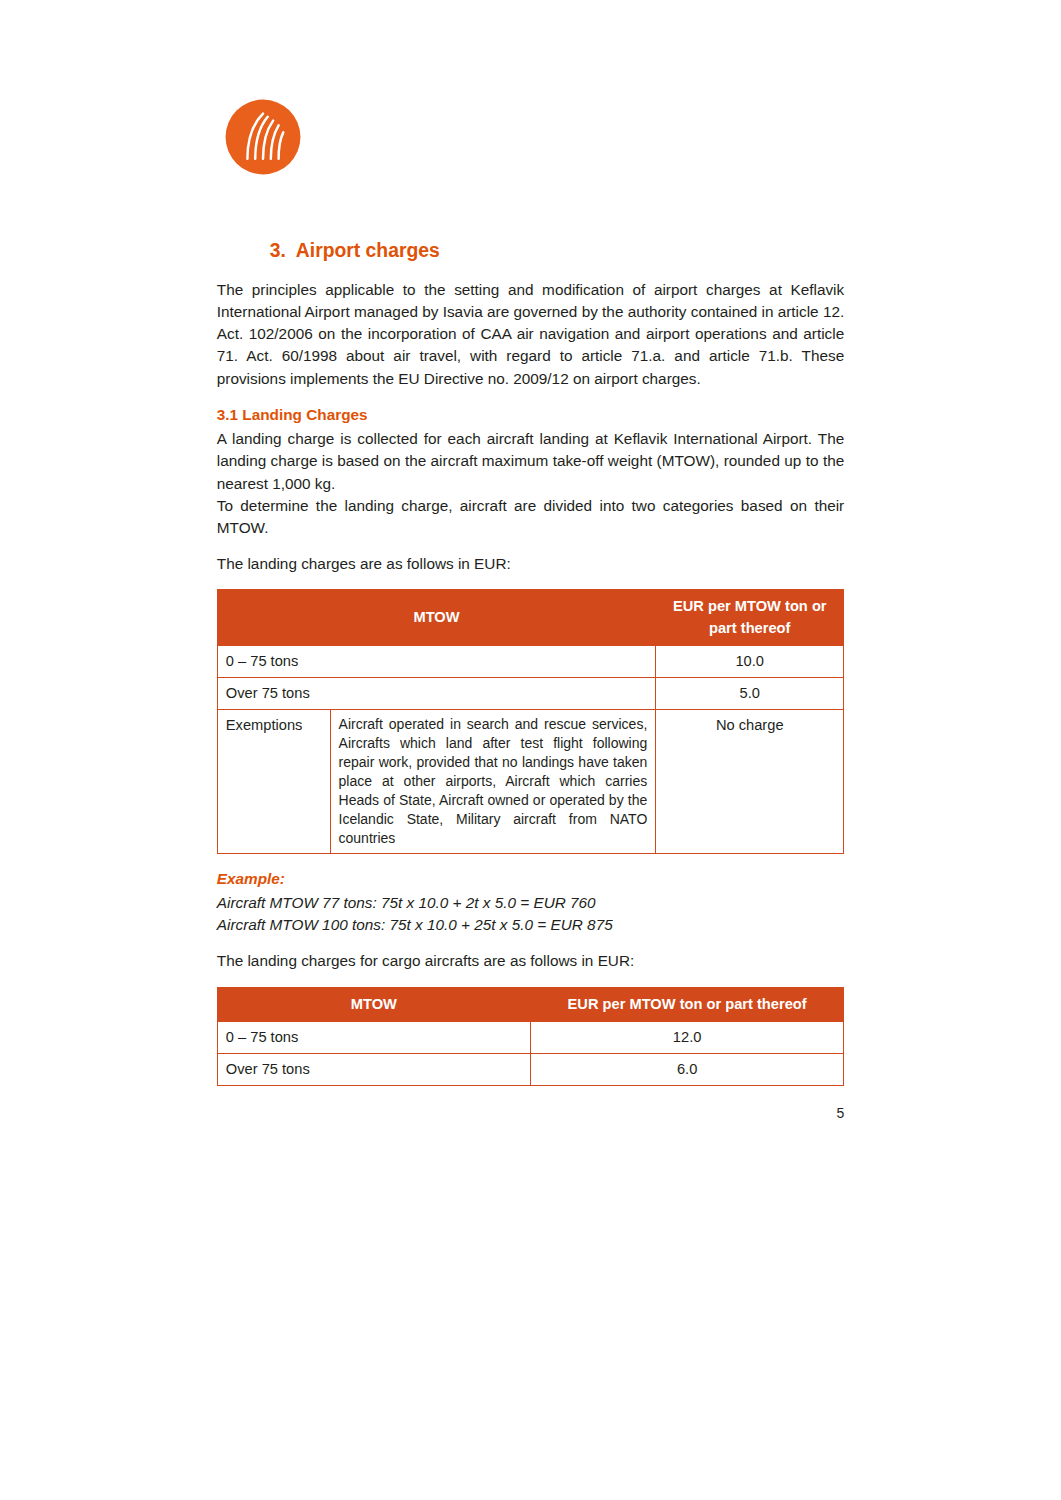3. Airport charges
The principles applicable to the setting and modification of airport charges at Keflavik International Airport managed by Isavia are governed by the authority contained in article 12. Act. 102/2006 on the incorporation of CAA air navigation and airport operations and article 71. Act. 60/1998 about air travel, with regard to article 71.a. and article 71.b. These provisions implements the EU Directive no. 2009/12 on airport charges.
3.1 Landing Charges
A landing charge is collected for each aircraft landing at Keflavik International Airport. The landing charge is based on the aircraft maximum take-off weight (MTOW), rounded up to the nearest 1,000 kg.
To determine the landing charge, aircraft are divided into two categories based on their MTOW.
The landing charges are as follows in EUR:
| MTOW | EUR per MTOW ton or part thereof |
| --- | --- |
| 0 – 75 tons | 10.0 |
| Over 75 tons | 5.0 |
| Exemptions | Aircraft operated in search and rescue services, Aircrafts which land after test flight following repair work, provided that no landings have taken place at other airports, Aircraft which carries Heads of State, Aircraft owned or operated by the Icelandic State, Military aircraft from NATO countries | No charge |
Example:
Aircraft MTOW 77 tons: 75t x 10.0 + 2t x 5.0 = EUR 760
Aircraft MTOW 100 tons: 75t x 10.0 + 25t x 5.0 = EUR 875
The landing charges for cargo aircrafts are as follows in EUR:
| MTOW | EUR per MTOW ton or part thereof |
| --- | --- |
| 0 – 75 tons | 12.0 |
| Over 75 tons | 6.0 |
5